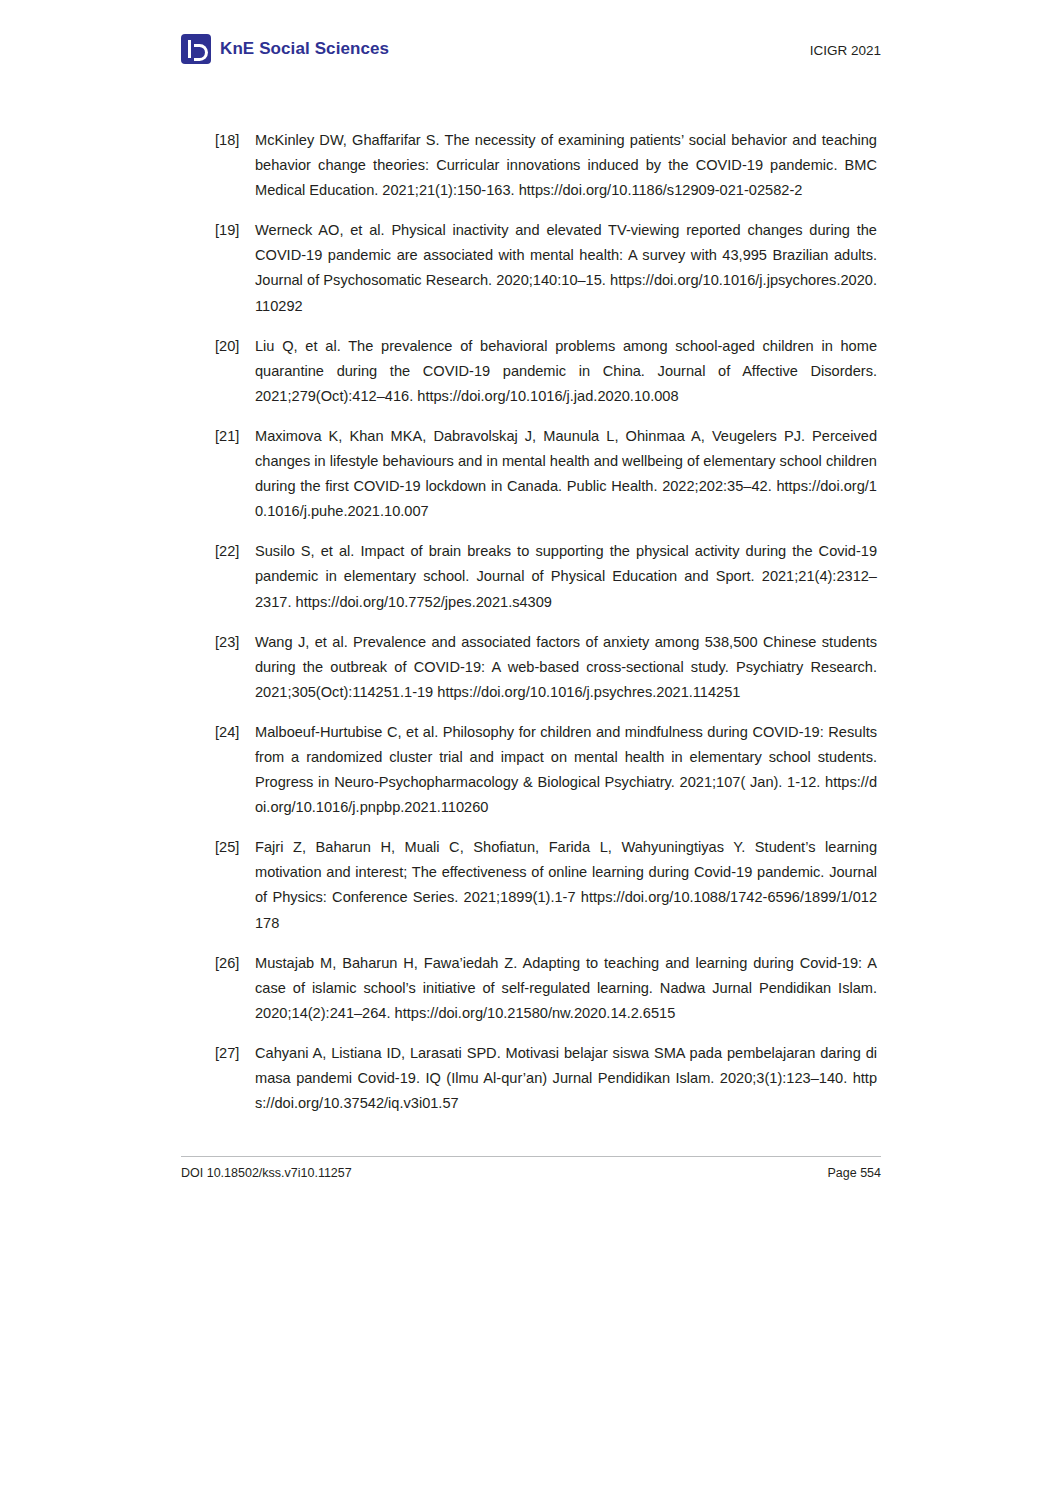KnE Social Sciences
ICIGR 2021
[18] McKinley DW, Ghaffarifar S. The necessity of examining patients’ social behavior and teaching behavior change theories: Curricular innovations induced by the COVID-19 pandemic. BMC Medical Education. 2021;21(1):150-163. https://doi.org/10.1186/s12909-021-02582-2
[19] Werneck AO, et al. Physical inactivity and elevated TV-viewing reported changes during the COVID-19 pandemic are associated with mental health: A survey with 43,995 Brazilian adults. Journal of Psychosomatic Research. 2020;140:10–15. https://doi.org/10.1016/j.jpsychores.2020.110292
[20] Liu Q, et al. The prevalence of behavioral problems among school-aged children in home quarantine during the COVID-19 pandemic in China. Journal of Affective Disorders. 2021;279(Oct):412–416. https://doi.org/10.1016/j.jad.2020.10.008
[21] Maximova K, Khan MKA, Dabravolskaj J, Maunula L, Ohinmaa A, Veugelers PJ. Perceived changes in lifestyle behaviours and in mental health and wellbeing of elementary school children during the first COVID-19 lockdown in Canada. Public Health. 2022;202:35–42. https://doi.org/10.1016/j.puhe.2021.10.007
[22] Susilo S, et al. Impact of brain breaks to supporting the physical activity during the Covid-19 pandemic in elementary school. Journal of Physical Education and Sport. 2021;21(4):2312–2317. https://doi.org/10.7752/jpes.2021.s4309
[23] Wang J, et al. Prevalence and associated factors of anxiety among 538,500 Chinese students during the outbreak of COVID-19: A web-based cross-sectional study. Psychiatry Research. 2021;305(Oct):114251.1-19 https://doi.org/10.1016/j.psychres.2021.114251
[24] Malboeuf-Hurtubise C, et al. Philosophy for children and mindfulness during COVID-19: Results from a randomized cluster trial and impact on mental health in elementary school students. Progress in Neuro-Psychopharmacology & Biological Psychiatry. 2021;107( Jan). 1-12. https://doi.org/10.1016/j.pnpbp.2021.110260
[25] Fajri Z, Baharun H, Muali C, Shofiatun, Farida L, Wahyuningtiyas Y. Student’s learning motivation and interest; The effectiveness of online learning during Covid-19 pandemic. Journal of Physics: Conference Series. 2021;1899(1).1-7 https://doi.org/10.1088/1742-6596/1899/1/012178
[26] Mustajab M, Baharun H, Fawa’iedah Z. Adapting to teaching and learning during Covid-19: A case of islamic school’s initiative of self-regulated learning. Nadwa Jurnal Pendidikan Islam. 2020;14(2):241–264. https://doi.org/10.21580/nw.2020.14.2.6515
[27] Cahyani A, Listiana ID, Larasati SPD. Motivasi belajar siswa SMA pada pembelajaran daring di masa pandemi Covid-19. IQ (Ilmu Al-qur’an) Jurnal Pendidikan Islam. 2020;3(1):123–140. https://doi.org/10.37542/iq.v3i01.57
DOI 10.18502/kss.v7i10.11257
Page 554